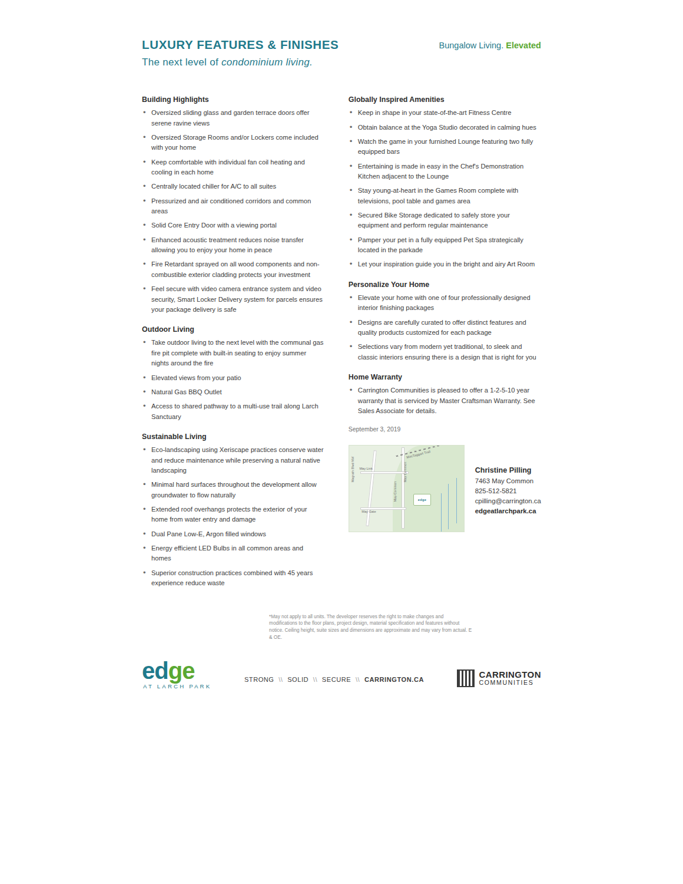Luxury Features & Finishes
The next level of condominium living.
Bungalow Living. Elevated
Building Highlights
Oversized sliding glass and garden terrace doors offer serene ravine views
Oversized Storage Rooms and/or Lockers come included with your home
Keep comfortable with individual fan coil heating and cooling in each home
Centrally located chiller for A/C to all suites
Pressurized and air conditioned corridors and common areas
Solid Core Entry Door with a viewing portal
Enhanced acoustic treatment reduces noise transfer allowing you to enjoy your home in peace
Fire Retardant sprayed on all wood components and non-combustible exterior cladding protects your investment
Feel secure with video camera entrance system and video security, Smart Locker Delivery system for parcels ensures your package delivery is safe
Outdoor Living
Take outdoor living to the next level with the communal gas fire pit complete with built-in seating to enjoy summer nights around the fire
Elevated views from your patio
Natural Gas BBQ Outlet
Access to shared pathway to a multi-use trail along Larch Sanctuary
Sustainable Living
Eco-landscaping using Xeriscape practices conserve water and reduce maintenance while preserving a natural native landscaping
Minimal hard surfaces throughout the development allow groundwater to flow naturally
Extended roof overhangs protects the exterior of your home from water entry and damage
Dual Pane Low-E, Argon filled windows
Energy efficient LED Bulbs in all common areas and homes
Superior construction practices combined with 45 years experience reduce waste
Globally Inspired Amenities
Keep in shape in your state-of-the-art Fitness Centre
Obtain balance at the Yoga Studio decorated in calming hues
Watch the game in your furnished Lounge featuring two fully equipped bars
Entertaining is made in easy in the Chef's Demonstration Kitchen adjacent to the Lounge
Stay young-at-heart in the Games Room complete with televisions, pool table and games area
Secured Bike Storage dedicated to safely store your equipment and perform regular maintenance
Pamper your pet in a fully equipped Pet Spa strategically located in the parkade
Let your inspiration guide you in the bright and airy Art Room
Personalize Your Home
Elevate your home with one of four professionally designed interior finishing packages
Designs are carefully curated to offer distinct features and quality products customized for each package
Selections vary from modern yet traditional, to sleek and classic interiors ensuring there is a design that is right for you
Home Warranty
Carrington Communities is pleased to offer a 1-2-5-10 year warranty that is serviced by Master Craftsman Warranty. See Sales Associate for details.
September 3, 2019
edge
MacTaggart Trail Magrath Blvd NW May Common May Common May Link May Gate
Christine Pilling
7463 May Common
825-512-5821
cpilling@carrington.ca
edgeatlarchpark.ca
*May not apply to all units. The developer reserves the right to make changes and modifications to the floor plans, project design, material specification and features without notice. Ceiling height, suite sizes and dimensions are approximate and may vary from actual. E & OE.
edge
AT LARCH PARK
STRONG \\ SOLID \\ SECURE \\ CARRINGTON.CA
CARRINGTON
COMMUNITIES